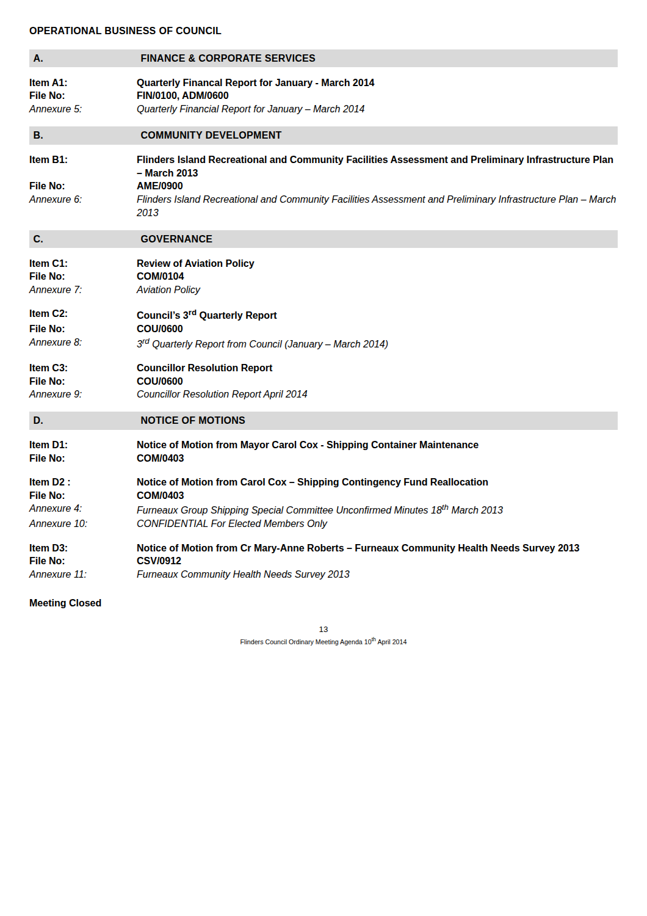OPERATIONAL BUSINESS OF COUNCIL
A. FINANCE & CORPORATE SERVICES
Item A1:
Quarterly Financal Report for January - March 2014
File No:
FIN/0100, ADM/0600
Annexure 5:
Quarterly Financial Report for January – March 2014
B. COMMUNITY DEVELOPMENT
Item B1:
Flinders Island Recreational and Community Facilities Assessment and Preliminary Infrastructure Plan – March 2013
File No:
AME/0900
Annexure 6:
Flinders Island Recreational and Community Facilities Assessment and Preliminary Infrastructure Plan – March 2013
C. GOVERNANCE
Item C1:
Review of Aviation Policy
File No:
COM/0104
Annexure 7:
Aviation Policy
Item C2:
Council’s 3rd Quarterly Report
File No:
COU/0600
Annexure 8:
3rd Quarterly Report from Council (January – March 2014)
Item C3:
Councillor Resolution Report
File No:
COU/0600
Annexure 9:
Councillor Resolution Report April 2014
D. NOTICE OF MOTIONS
Item D1:
Notice of Motion from Mayor Carol Cox - Shipping Container Maintenance
File No:
COM/0403
Item D2 :
Notice of Motion from Carol Cox – Shipping Contingency Fund Reallocation
File No:
COM/0403
Annexure 4:
Furneaux Group Shipping Special Committee Unconfirmed Minutes 18th March 2013
Annexure 10:
CONFIDENTIAL For Elected Members Only
Item D3:
Notice of Motion from Cr Mary-Anne Roberts – Furneaux Community Health Needs Survey 2013
File No:
CSV/0912
Annexure 11:
Furneaux Community Health Needs Survey 2013
Meeting Closed
13
Flinders Council Ordinary Meeting Agenda 10th April 2014